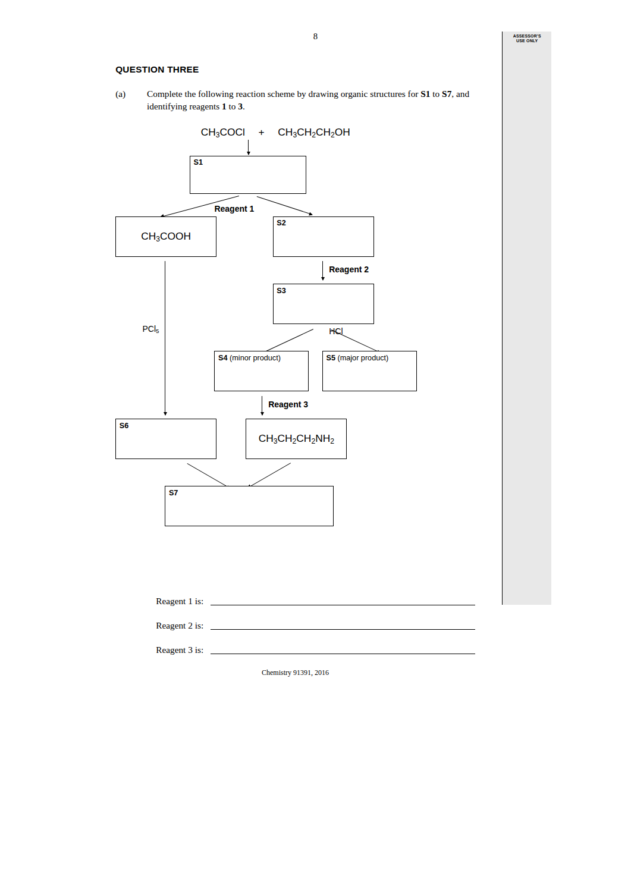8
ASSESSOR’S
USE ONLY
QUESTION THREE
(a)
Complete the following reaction scheme by drawing organic structures for S1 to S7, and identifying reagents 1 to 3.
CH3COCl+CH3CH2CH2OH
S1
Reagent 1
CH3COOH
S2
Reagent 2
S3
PCl5
HCl
S4 (minor product)
S5 (major product)
Reagent 3
S6
CH3CH2CH2NH2
S7
Reagent 1 is:
Reagent 2 is:
Reagent 3 is:
Chemistry 91391, 2016